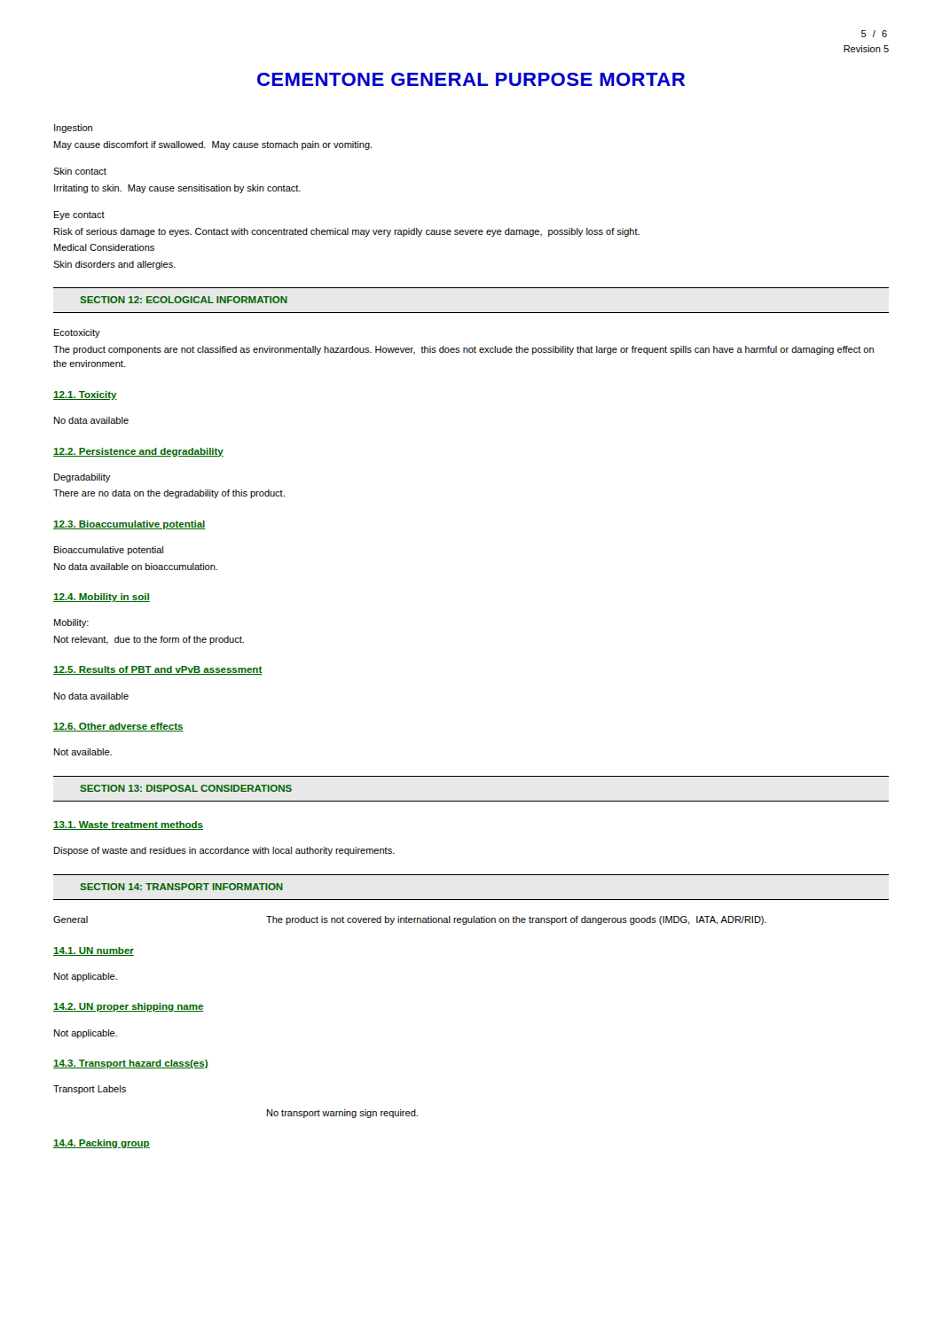5 / 6
Revision 5
CEMENTONE GENERAL PURPOSE MORTAR
Ingestion
May cause discomfort if swallowed. May cause stomach pain or vomiting.
Skin contact
Irritating to skin. May cause sensitisation by skin contact.
Eye contact
Risk of serious damage to eyes. Contact with concentrated chemical may very rapidly cause severe eye damage, possibly loss of sight.
Medical Considerations
Skin disorders and allergies.
SECTION 12: ECOLOGICAL INFORMATION
Ecotoxicity
The product components are not classified as environmentally hazardous. However, this does not exclude the possibility that large or frequent spills can have a harmful or damaging effect on the environment.
12.1. Toxicity
No data available
12.2. Persistence and degradability
Degradability
There are no data on the degradability of this product.
12.3. Bioaccumulative potential
Bioaccumulative potential
No data available on bioaccumulation.
12.4. Mobility in soil
Mobility:
Not relevant, due to the form of the product.
12.5. Results of PBT and vPvB assessment
No data available
12.6. Other adverse effects
Not available.
SECTION 13: DISPOSAL CONSIDERATIONS
13.1. Waste treatment methods
Dispose of waste and residues in accordance with local authority requirements.
SECTION 14: TRANSPORT INFORMATION
General
The product is not covered by international regulation on the transport of dangerous goods (IMDG, IATA, ADR/RID).
14.1. UN number
Not applicable.
14.2. UN proper shipping name
Not applicable.
14.3. Transport hazard class(es)
Transport Labels
No transport warning sign required.
14.4. Packing group